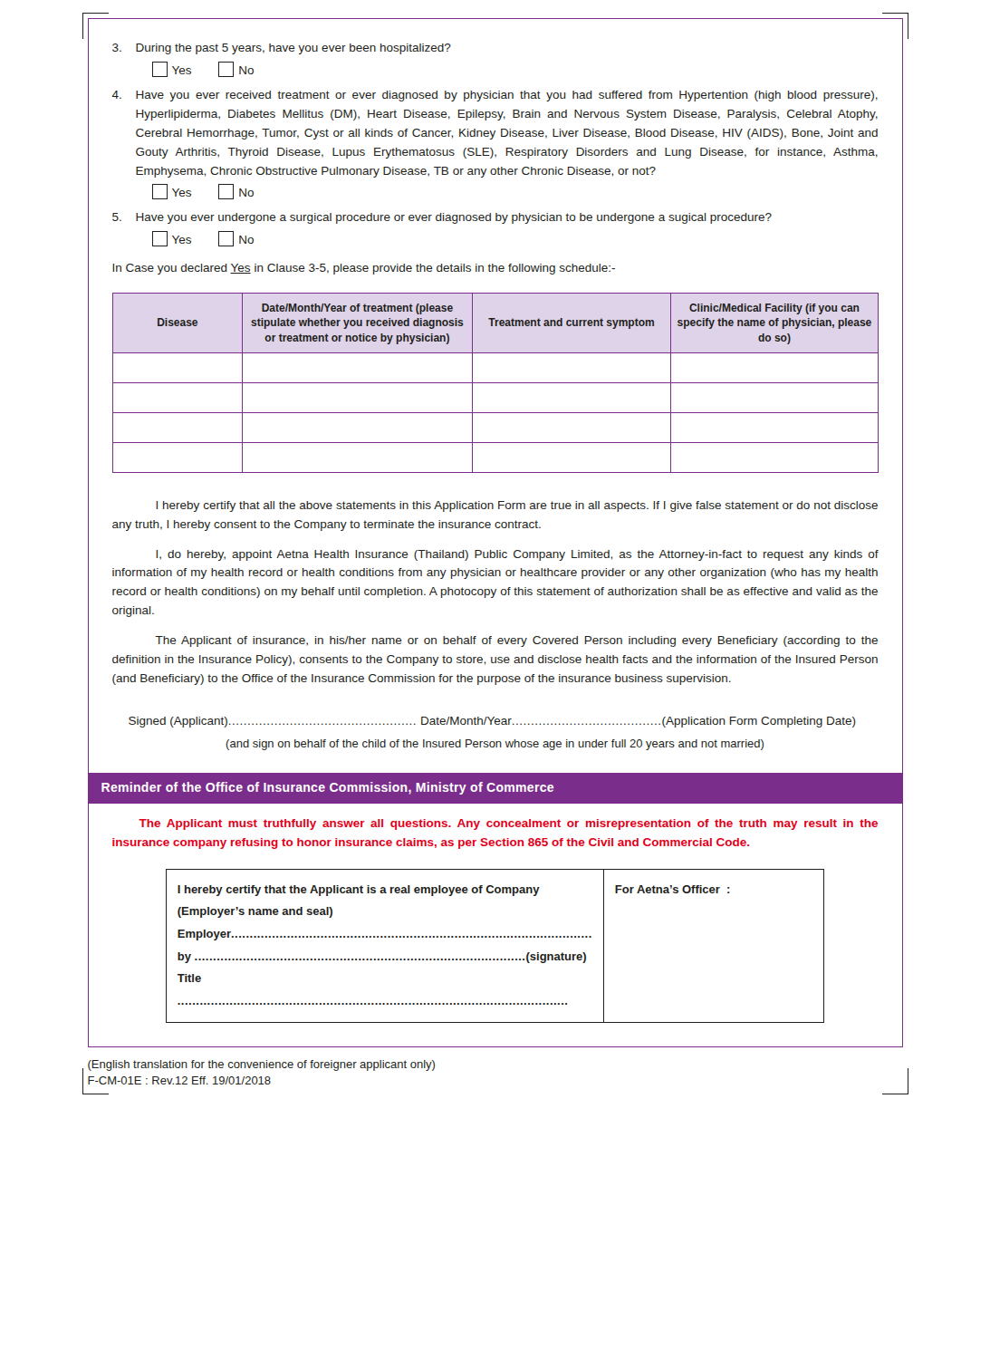3. During the past 5 years, have you ever been hospitalized?
Yes No
4. Have you ever received treatment or ever diagnosed by physician that you had suffered from Hypertention (high blood pressure), Hyperlipiderma, Diabetes Mellitus (DM), Heart Disease, Epilepsy, Brain and Nervous System Disease, Paralysis, Celebral Atophy, Cerebral Hemorrhage, Tumor, Cyst or all kinds of Cancer, Kidney Disease, Liver Disease, Blood Disease, HIV (AIDS), Bone, Joint and Gouty Arthritis, Thyroid Disease, Lupus Erythematosus (SLE), Respiratory Disorders and Lung Disease, for instance, Asthma, Emphysema, Chronic Obstructive Pulmonary Disease, TB or any other Chronic Disease, or not?
Yes No
5. Have you ever undergone a surgical procedure or ever diagnosed by physician to be undergone a sugical procedure?
Yes No
In Case you declared Yes in Clause 3-5, please provide the details in the following schedule:-
| Disease | Date/Month/Year of treatment (please stipulate whether you received diagnosis or treatment or notice by physician) | Treatment and current symptom | Clinic/Medical Facility (if you can specify the name of physician, please do so) |
| --- | --- | --- | --- |
I hereby certify that all the above statements in this Application Form are true in all aspects. If I give false statement or do not disclose any truth, I hereby consent to the Company to terminate the insurance contract.
I, do hereby, appoint Aetna Health Insurance (Thailand) Public Company Limited, as the Attorney-in-fact to request any kinds of information of my health record or health conditions from any physician or healthcare provider or any other organization (who has my health record or health conditions) on my behalf until completion. A photocopy of this statement of authorization shall be as effective and valid as the original.
The Applicant of insurance, in his/her name or on behalf of every Covered Person including every Beneficiary (according to the definition in the Insurance Policy), consents to the Company to store, use and disclose health facts and the information of the Insured Person (and Beneficiary) to the Office of the Insurance Commission for the purpose of the insurance business supervision.
Signed (Applicant)................................................. Date/Month/Year.......................................(Application Form Completing Date)
(and sign on behalf of the child of the Insured Person whose age in under full 20 years and not married)
Reminder of the Office of Insurance Commission, Ministry of Commerce
The Applicant must truthfully answer all questions. Any concealment or misrepresentation of the truth may result in the insurance company refusing to honor insurance claims, as per Section 865 of the Civil and Commercial Code.
| I hereby certify that the Applicant is a real employee of Company (Employer’s name and seal) Employer ................................................................................................. by ......................................................................................... (signature) Title ......................................................................................................... | For Aetna’s Officer : |
(English translation for the convenience of foreigner applicant only)
F-CM-01E : Rev.12 Eff. 19/01/2018